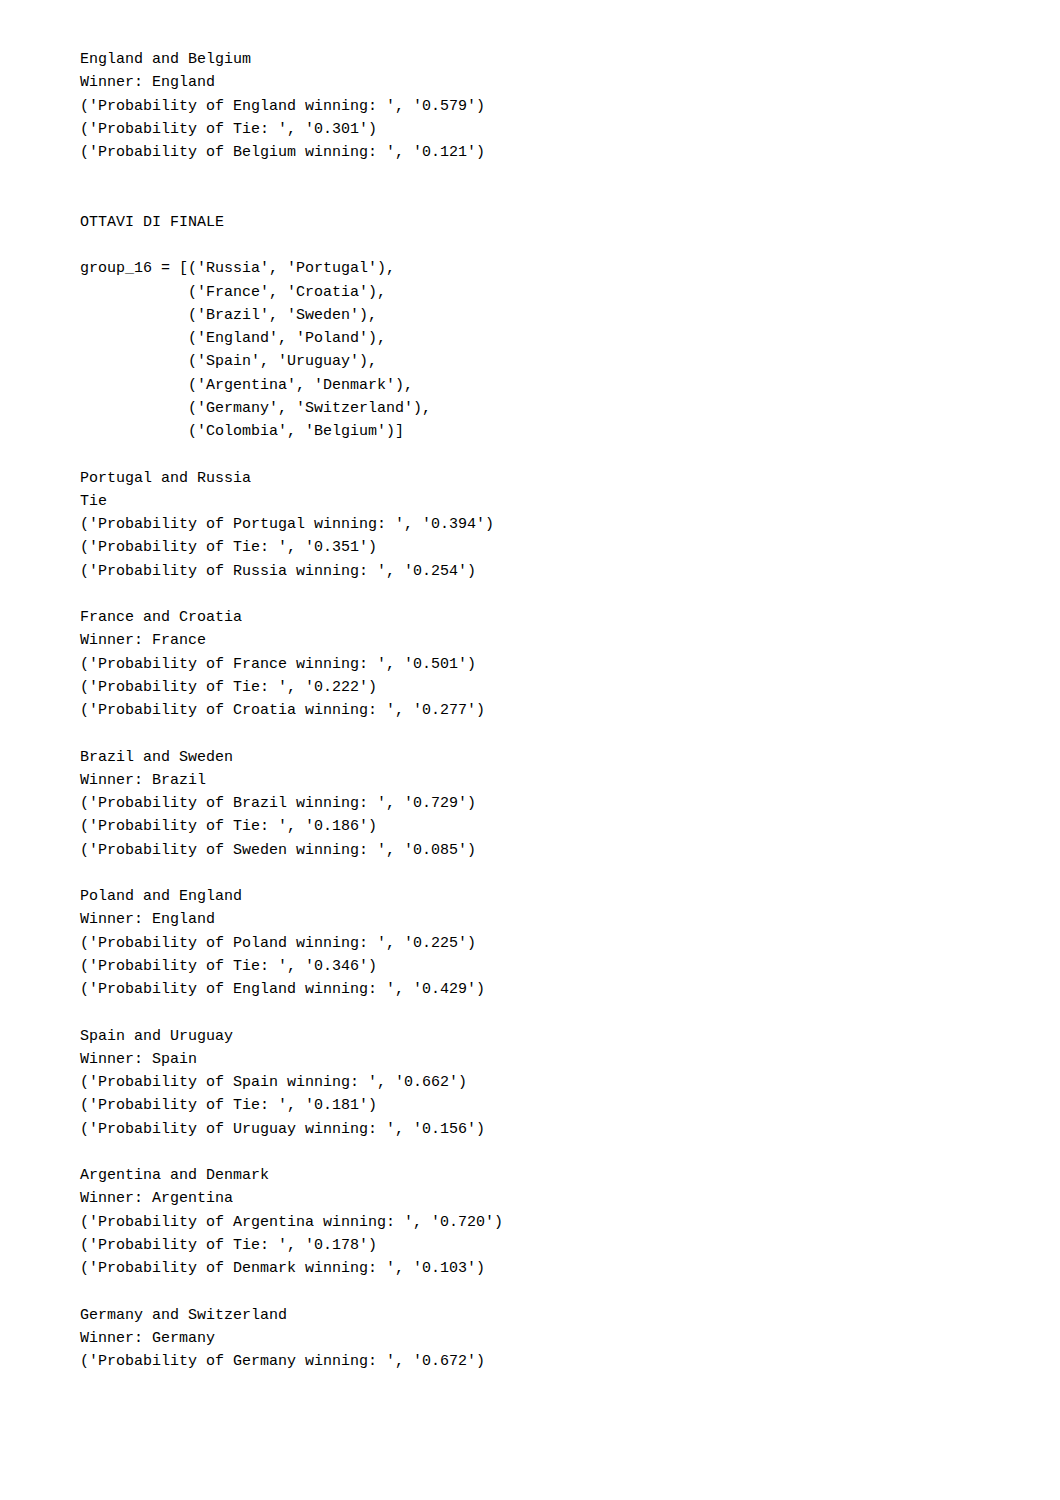England and Belgium
Winner: England
('Probability of England winning: ', '0.579')
('Probability of Tie: ', '0.301')
('Probability of Belgium winning: ', '0.121')


OTTAVI DI FINALE

group_16 = [('Russia', 'Portugal'),
            ('France', 'Croatia'),
            ('Brazil', 'Sweden'),
            ('England', 'Poland'),
            ('Spain', 'Uruguay'),
            ('Argentina', 'Denmark'),
            ('Germany', 'Switzerland'),
            ('Colombia', 'Belgium')]

Portugal and Russia
Tie
('Probability of Portugal winning: ', '0.394')
('Probability of Tie: ', '0.351')
('Probability of Russia winning: ', '0.254')

France and Croatia
Winner: France
('Probability of France winning: ', '0.501')
('Probability of Tie: ', '0.222')
('Probability of Croatia winning: ', '0.277')

Brazil and Sweden
Winner: Brazil
('Probability of Brazil winning: ', '0.729')
('Probability of Tie: ', '0.186')
('Probability of Sweden winning: ', '0.085')

Poland and England
Winner: England
('Probability of Poland winning: ', '0.225')
('Probability of Tie: ', '0.346')
('Probability of England winning: ', '0.429')

Spain and Uruguay
Winner: Spain
('Probability of Spain winning: ', '0.662')
('Probability of Tie: ', '0.181')
('Probability of Uruguay winning: ', '0.156')

Argentina and Denmark
Winner: Argentina
('Probability of Argentina winning: ', '0.720')
('Probability of Tie: ', '0.178')
('Probability of Denmark winning: ', '0.103')

Germany and Switzerland
Winner: Germany
('Probability of Germany winning: ', '0.672')